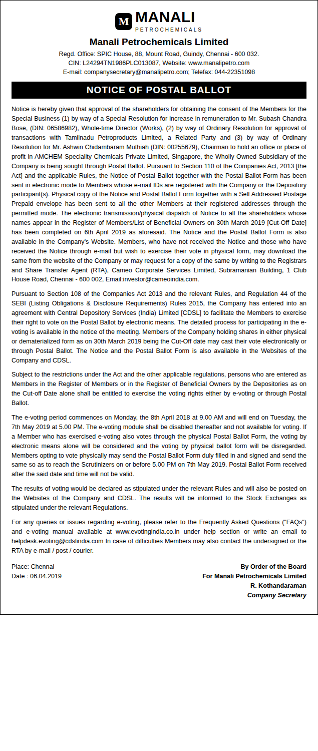MMANALI
PETROCHEMICALS
Manali Petrochemicals Limited
Regd. Office: SPIC House, 88, Mount Road, Guindy, Chennai - 600 032.
CIN: L24294TN1986PLC013087, Website: www.manalipetro.com
E-mail: companysecretary@manalipetro.com; Telefax: 044-22351098
NOTICE OF POSTAL BALLOT
Notice is hereby given that approval of the shareholders for obtaining the consent of the Members for the Special Business (1) by way of a Special Resolution for increase in remuneration to Mr. Subash Chandra Bose, (DIN: 06586982), Whole-time Director (Works), (2) by way of Ordinary Resolution for approval of transactions with Tamilnadu Petroproducts Limited, a Related Party and (3) by way of Ordinary Resolution for Mr. Ashwin Chidambaram Muthiah (DIN: 00255679), Chairman to hold an office or place of profit in AMCHEM Speciality Chemicals Private Limited, Singapore, the Wholly Owned Subsidiary of the Company is being sought through Postal Ballot. Pursuant to Section 110 of the Companies Act, 2013 [the Act] and the applicable Rules, the Notice of Postal Ballot together with the Postal Ballot Form has been sent in electronic mode to Members whose e-mail IDs are registered with the Company or the Depository participant(s). Physical copy of the Notice and Postal Ballot Form together with a Self Addressed Postage Prepaid envelope has been sent to all the other Members at their registered addresses through the permitted mode. The electronic transmission/physical dispatch of Notice to all the shareholders whose names appear in the Register of Members/List of Beneficial Owners on 30th March 2019 [Cut-Off Date] has been completed on 6th April 2019 as aforesaid. The Notice and the Postal Ballot Form is also available in the Company's Website. Members, who have not received the Notice and those who have received the Notice through e-mail but wish to exercise their vote in physical form, may download the same from the website of the Company or may request for a copy of the same by writing to the Registrars and Share Transfer Agent (RTA), Cameo Corporate Services Limited, Subramanian Building, 1 Club House Road, Chennai - 600 002, Email:investor@cameoindia.com.
Pursuant to Section 108 of the Companies Act 2013 and the relevant Rules, and Regulation 44 of the SEBI (Listing Obligations & Disclosure Requirements) Rules 2015, the Company has entered into an agreement with Central Depository Services (India) Limited [CDSL] to facilitate the Members to exercise their right to vote on the Postal Ballot by electronic means. The detailed process for participating in the e-voting is available in the notice of the meeting. Members of the Company holding shares in either physical or dematerialized form as on 30th March 2019 being the Cut-Off date may cast their vote electronically or through Postal Ballot. The Notice and the Postal Ballot Form is also available in the Websites of the Company and CDSL.
Subject to the restrictions under the Act and the other applicable regulations, persons who are entered as Members in the Register of Members or in the Register of Beneficial Owners by the Depositories as on the Cut-off Date alone shall be entitled to exercise the voting rights either by e-voting or through Postal Ballot.
The e-voting period commences on Monday, the 8th April 2018 at 9.00 AM and will end on Tuesday, the 7th May 2019 at 5.00 PM. The e-voting module shall be disabled thereafter and not available for voting. If a Member who has exercised e-voting also votes through the physical Postal Ballot Form, the voting by electronic means alone will be considered and the voting by physical ballot form will be disregarded. Members opting to vote physically may send the Postal Ballot Form duly filled in and signed and send the same so as to reach the Scrutinizers on or before 5.00 PM on 7th May 2019. Postal Ballot Form received after the said date and time will not be valid.
The results of voting would be declared as stipulated under the relevant Rules and will also be posted on the Websites of the Company and CDSL. The results will be informed to the Stock Exchanges as stipulated under the relevant Regulations.
For any queries or issues regarding e-voting, please refer to the Frequently Asked Questions ("FAQs") and e-voting manual available at www.evotingindia.co.in under help section or write an email to helpdesk.evoting@cdslindia.com In case of difficulties Members may also contact the undersigned or the RTA by e-mail / post / courier.
By Order of the Board
For Manali Petrochemicals Limited
R. Kothandaraman
Company Secretary
Place: Chennai
Date : 06.04.2019